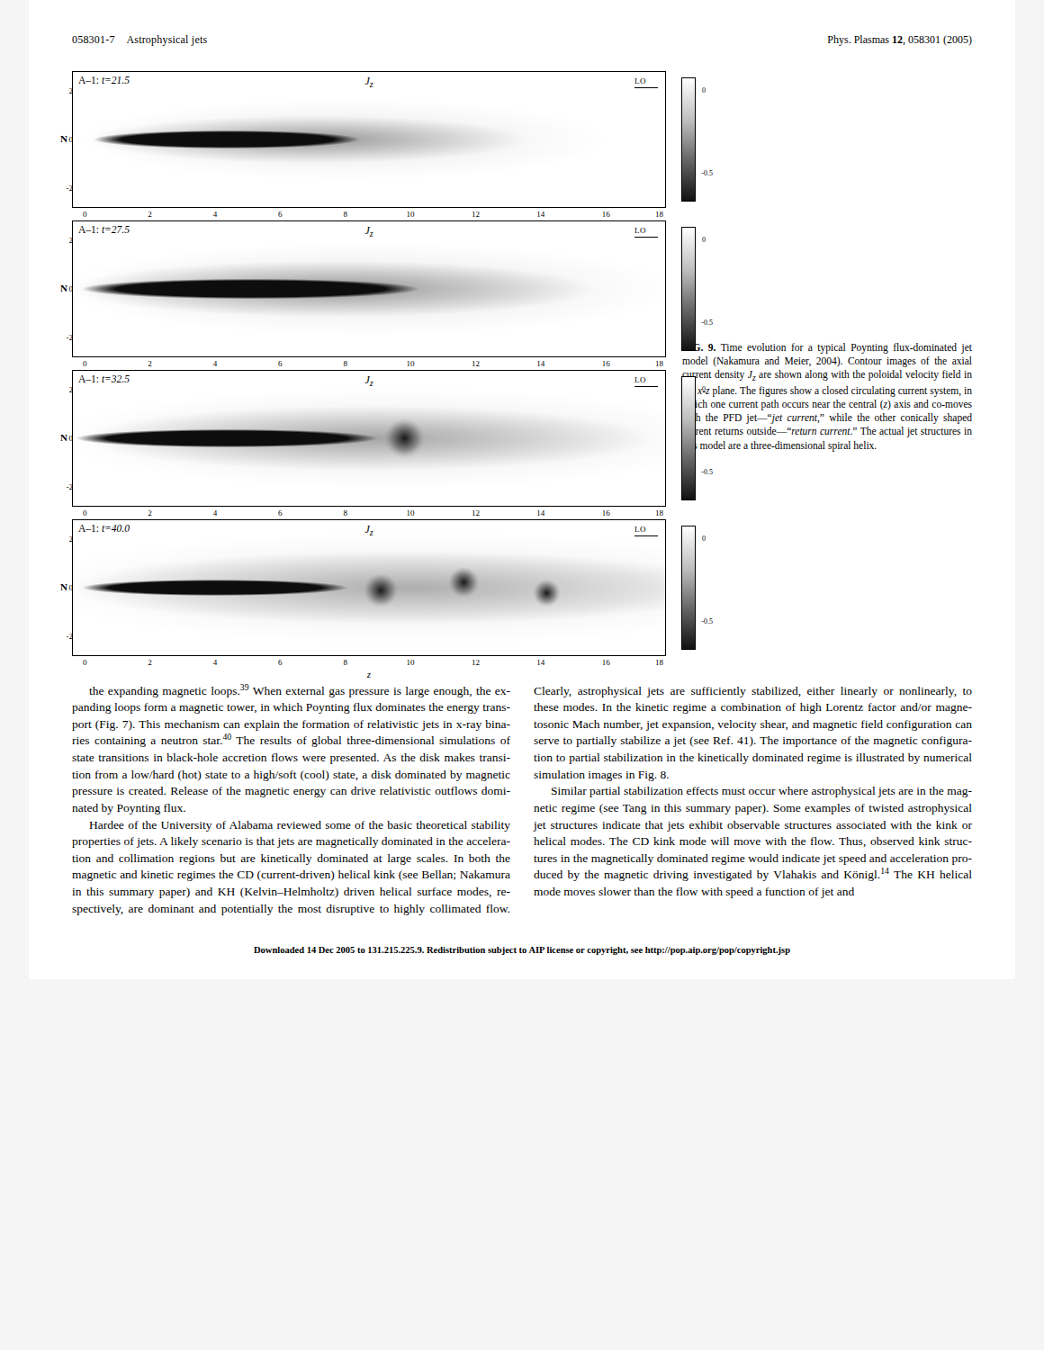058301-7 Astrophysical jets
Phys. Plasmas 12, 058301 (2005)
A–1: t=21.5
Jz
LO
N
20-2
0-0.5
024 6810 121416 18
z
A–1: t=27.5
Jz
LO
N
20-2
0-0.5
024 6810 121416 18
z
A–1: t=32.5
Jz
LO
N
20-2
0-0.5
024 6810 121416 18
z
A–1: t=40.0
Jz
LO
N
20-2
0-0.5
024 6810 121416 18
z
FIG. 9. Time evolution for a typical Poynting flux-dominated jet model (Nakamura and Meier, 2004). Contour images of the axial current density Jz are shown along with the poloidal velocity field in the x-z plane. The figures show a closed circulating current system, in which one current path occurs near the central (z) axis and co-moves with the PFD jet—“jet current,” while the other conically shaped current returns outside—“return current.” The actual jet structures in this model are a three-dimensional spiral helix.
the expanding magnetic loops.39 When external gas pressure is large enough, the expanding loops form a magnetic tower, in which Poynting flux dominates the energy transport (Fig. 7). This mechanism can explain the formation of relativistic jets in x-ray binaries containing a neutron star.40 The results of global three-dimensional simulations of state transitions in black-hole accretion flows were presented. As the disk makes transition from a low/hard (hot) state to a high/soft (cool) state, a disk dominated by magnetic pressure is created. Release of the magnetic energy can drive relativistic outflows dominated by Poynting flux.
Hardee of the University of Alabama reviewed some of the basic theoretical stability properties of jets. A likely scenario is that jets are magnetically dominated in the acceleration and collimation regions but are kinetically dominated at large scales. In both the magnetic and kinetic regimes the CD (current-driven) helical kink (see Bellan; Nakamura in this summary paper) and KH (Kelvin–Helmholtz) driven helical surface modes, respectively, are dominant and potentially the most disruptive to highly collimated flow. Clearly, astrophysical jets are sufficiently stabilized, either linearly or nonlinearly, to these modes. In the kinetic regime a combination of high Lorentz factor and/or magnetosonic Mach number, jet expansion, velocity shear, and magnetic field configuration can serve to partially stabilize a jet (see Ref. 41). The importance of the magnetic configuration to partial stabilization in the kinetically dominated regime is illustrated by numerical simulation images in Fig. 8.
Similar partial stabilization effects must occur where astrophysical jets are in the magnetic regime (see Tang in this summary paper). Some examples of twisted astrophysical jet structures indicate that jets exhibit observable structures associated with the kink or helical modes. The CD kink mode will move with the flow. Thus, observed kink structures in the magnetically dominated regime would indicate jet speed and acceleration produced by the magnetic driving investigated by Vlahakis and Königl.14 The KH helical mode moves slower than the flow with speed a function of jet and
Downloaded 14 Dec 2005 to 131.215.225.9. Redistribution subject to AIP license or copyright, see http://pop.aip.org/pop/copyright.jsp